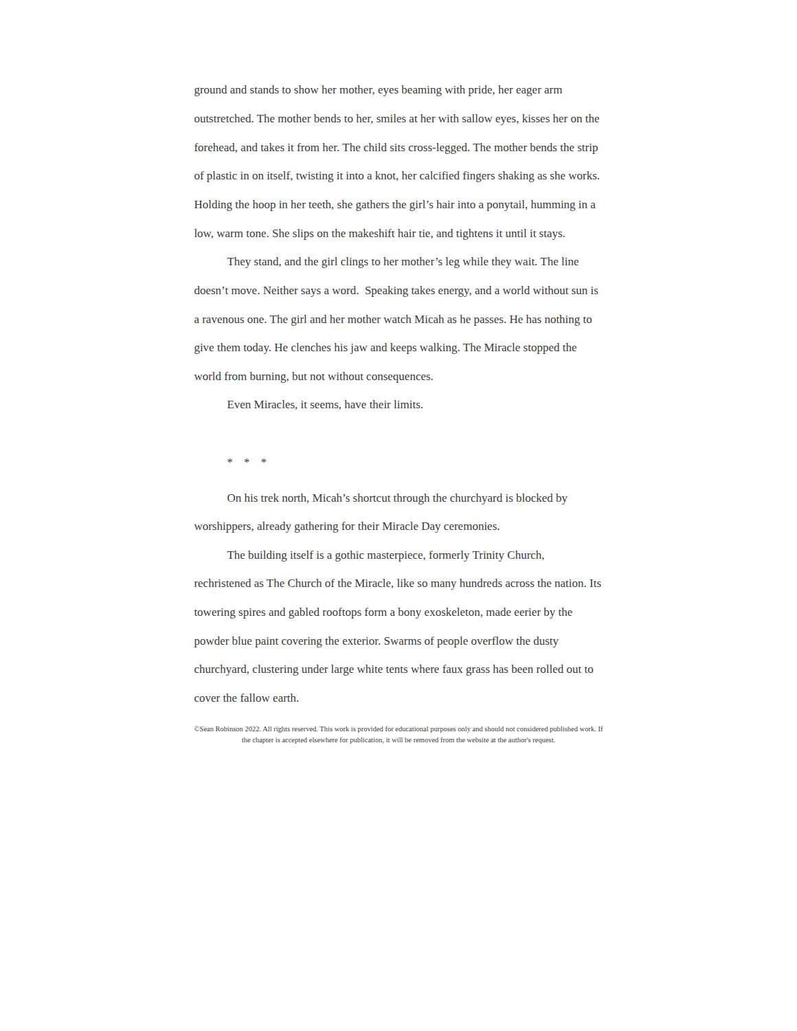ground and stands to show her mother, eyes beaming with pride, her eager arm outstretched. The mother bends to her, smiles at her with sallow eyes, kisses her on the forehead, and takes it from her. The child sits cross-legged. The mother bends the strip of plastic in on itself, twisting it into a knot, her calcified fingers shaking as she works. Holding the hoop in her teeth, she gathers the girl’s hair into a ponytail, humming in a low, warm tone. She slips on the makeshift hair tie, and tightens it until it stays.
They stand, and the girl clings to her mother’s leg while they wait. The line doesn’t move. Neither says a word. Speaking takes energy, and a world without sun is a ravenous one. The girl and her mother watch Micah as he passes. He has nothing to give them today. He clenches his jaw and keeps walking. The Miracle stopped the world from burning, but not without consequences.
Even Miracles, it seems, have their limits.
* * *
On his trek north, Micah’s shortcut through the churchyard is blocked by worshippers, already gathering for their Miracle Day ceremonies.
The building itself is a gothic masterpiece, formerly Trinity Church, rechristened as The Church of the Miracle, like so many hundreds across the nation. Its towering spires and gabled rooftops form a bony exoskeleton, made eerier by the powder blue paint covering the exterior. Swarms of people overflow the dusty churchyard, clustering under large white tents where faux grass has been rolled out to cover the fallow earth.
©Sean Robinson 2022. All rights reserved. This work is provided for educational purposes only and should not considered published work. If the chapter is accepted elsewhere for publication, it will be removed from the website at the author's request.